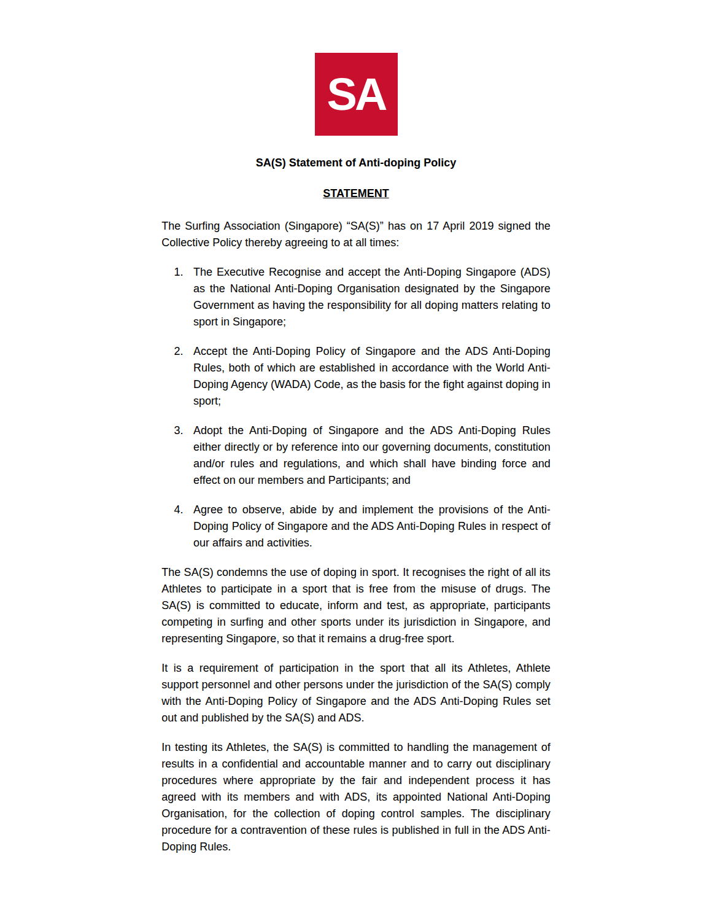SA
SA(S) Statement of Anti-doping Policy
STATEMENT
The Surfing Association (Singapore) “SA(S)” has on 17 April 2019 signed the Collective Policy thereby agreeing to at all times:
The Executive Recognise and accept the Anti-Doping Singapore (ADS) as the National Anti-Doping Organisation designated by the Singapore Government as having the responsibility for all doping matters relating to sport in Singapore;
Accept the Anti-Doping Policy of Singapore and the ADS Anti-Doping Rules, both of which are established in accordance with the World Anti-Doping Agency (WADA) Code, as the basis for the fight against doping in sport;
Adopt the Anti-Doping of Singapore and the ADS Anti-Doping Rules either directly or by reference into our governing documents, constitution and/or rules and regulations, and which shall have binding force and effect on our members and Participants; and
Agree to observe, abide by and implement the provisions of the Anti-Doping Policy of Singapore and the ADS Anti-Doping Rules in respect of our affairs and activities.
The SA(S) condemns the use of doping in sport. It recognises the right of all its Athletes to participate in a sport that is free from the misuse of drugs. The SA(S) is committed to educate, inform and test, as appropriate, participants competing in surfing and other sports under its jurisdiction in Singapore, and representing Singapore, so that it remains a drug-free sport.
It is a requirement of participation in the sport that all its Athletes, Athlete support personnel and other persons under the jurisdiction of the SA(S) comply with the Anti-Doping Policy of Singapore and the ADS Anti-Doping Rules set out and published by the SA(S) and ADS.
In testing its Athletes, the SA(S) is committed to handling the management of results in a confidential and accountable manner and to carry out disciplinary procedures where appropriate by the fair and independent process it has agreed with its members and with ADS, its appointed National Anti-Doping Organisation, for the collection of doping control samples. The disciplinary procedure for a contravention of these rules is published in full in the ADS Anti-Doping Rules.